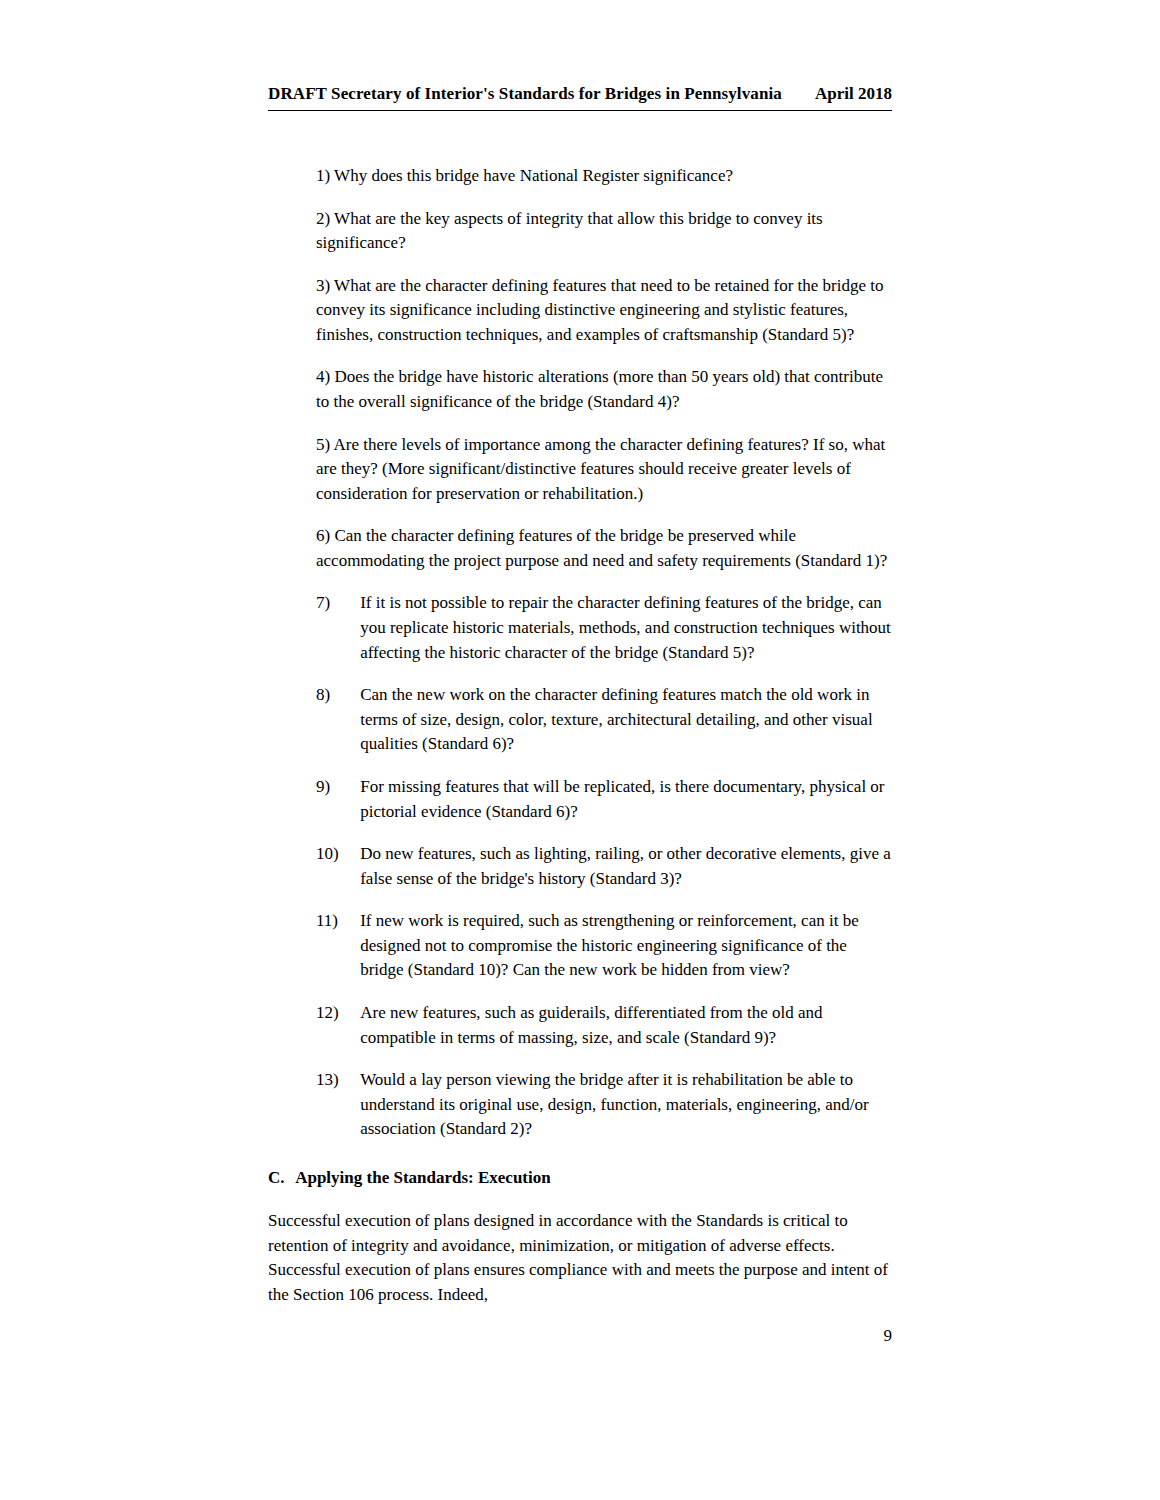DRAFT Secretary of Interior's Standards for Bridges in Pennsylvania April 2018
1) Why does this bridge have National Register significance?
2) What are the key aspects of integrity that allow this bridge to convey its significance?
3) What are the character defining features that need to be retained for the bridge to convey its significance including distinctive engineering and stylistic features, finishes, construction techniques, and examples of craftsmanship (Standard 5)?
4) Does the bridge have historic alterations (more than 50 years old) that contribute to the overall significance of the bridge (Standard 4)?
5) Are there levels of importance among the character defining features? If so, what are they? (More significant/distinctive features should receive greater levels of consideration for preservation or rehabilitation.)
6) Can the character defining features of the bridge be preserved while accommodating the project purpose and need and safety requirements (Standard 1)?
7) If it is not possible to repair the character defining features of the bridge, can you replicate historic materials, methods, and construction techniques without affecting the historic character of the bridge (Standard 5)?
8) Can the new work on the character defining features match the old work in terms of size, design, color, texture, architectural detailing, and other visual qualities (Standard 6)?
9) For missing features that will be replicated, is there documentary, physical or pictorial evidence (Standard 6)?
10) Do new features, such as lighting, railing, or other decorative elements, give a false sense of the bridge's history (Standard 3)?
11) If new work is required, such as strengthening or reinforcement, can it be designed not to compromise the historic engineering significance of the bridge (Standard 10)? Can the new work be hidden from view?
12) Are new features, such as guiderails, differentiated from the old and compatible in terms of massing, size, and scale (Standard 9)?
13) Would a lay person viewing the bridge after it is rehabilitation be able to understand its original use, design, function, materials, engineering, and/or association (Standard 2)?
C. Applying the Standards: Execution
Successful execution of plans designed in accordance with the Standards is critical to retention of integrity and avoidance, minimization, or mitigation of adverse effects. Successful execution of plans ensures compliance with and meets the purpose and intent of the Section 106 process. Indeed,
9